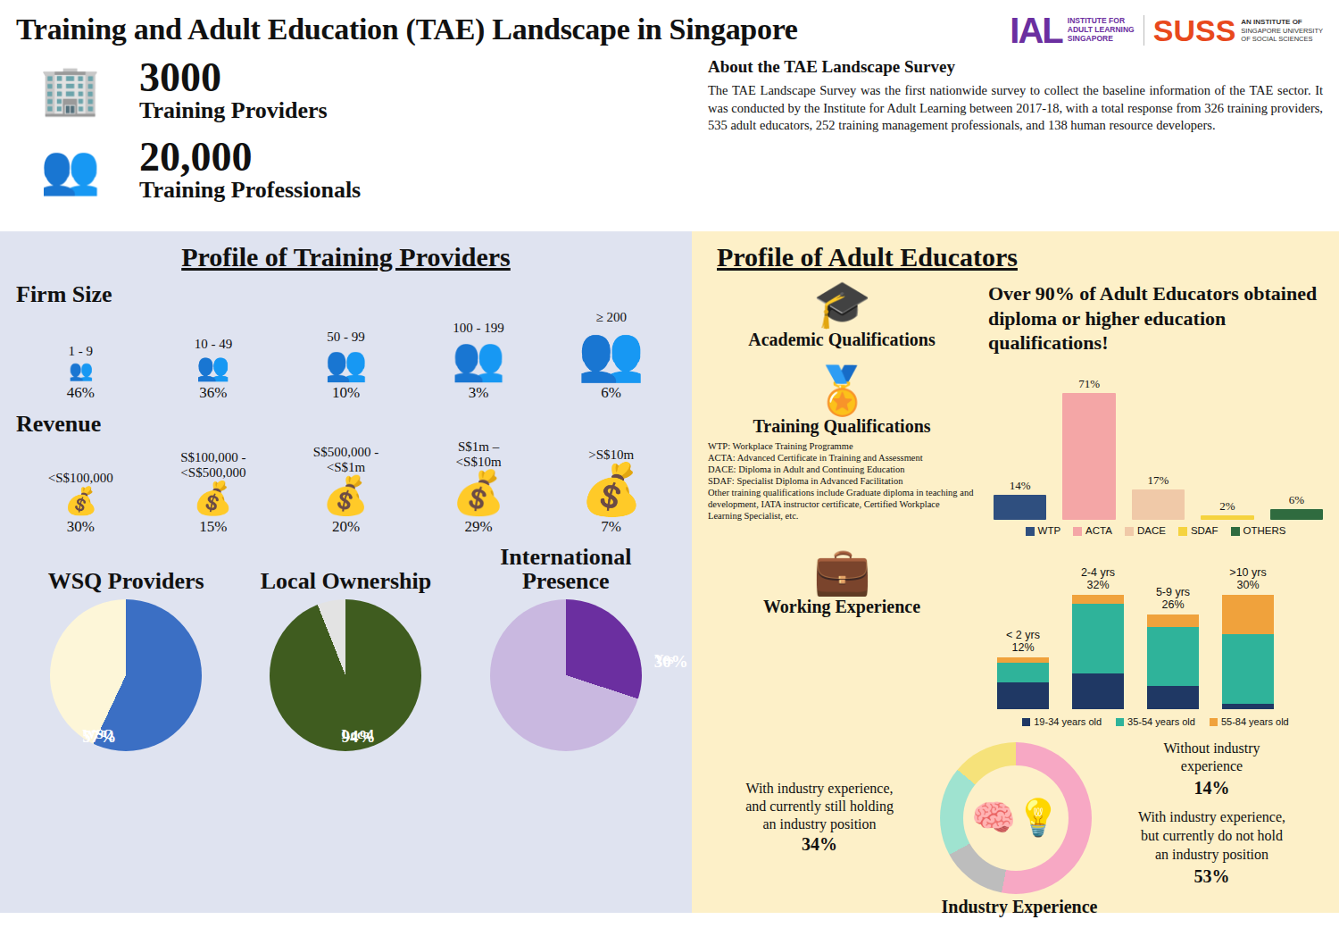Training and Adult Education (TAE) Landscape in Singapore
IAL
Institute for
Adult Learning
Singapore
SUSS
An Institute of
Singapore University
of Social Sciences
🏢
3000
Training Providers
👥
20,000
Training Professionals
About the TAE Landscape Survey
The TAE Landscape Survey was the first nationwide survey to collect the baseline information of the TAE sector. It was conducted by the Institute for Adult Learning between 2017-18, with a total response from 326 training providers, 535 adult educators, 252 training management professionals, and 138 human resource developers.
Profile of Training Providers
Firm Size
1 - 9
👥
46%
10 - 49
👥
36%
50 - 99
👥
10%
100 - 199
👥
3%
≥ 200
👥
6%
Revenue
<S$100,000
💰
30%
S$100,000 -
<S$500,000
💰
15%
S$500,000 -
<S$1m
💰
20%
S$1m –
<S$10m
💰
29%
>S$10m
💰
7%
WSQ Providers
WSQ
57%
Local Ownership
Local
94%
International
Presence
Yes
30%
Profile of Adult Educators
🎓
Academic Qualifications
Over 90% of Adult Educators obtained diploma or higher education qualifications!
🏅
Training Qualifications
WTP: Workplace Training Programme
ACTA: Advanced Certificate in Training and Assessment
DACE: Diploma in Adult and Continuing Education
SDAF: Specialist Diploma in Advanced Facilitation
Other training qualifications include Graduate diploma in teaching and development, IATA instructor certificate, Certified Workplace Learning Specialist, etc.
14%
71%
17%
2%
6%
WTP ACTA DACE SDAF OTHERS
💼
Working Experience
< 2 yrs
12%
2-4 yrs
32%
5-9 yrs
26%
>10 yrs
30%
19-34 years old 35-54 years old 55-84 years old
With industry experience,
and currently still holding
an industry position
34%
🧠💡
Industry Experience
Without industry
experience
14%
With industry experience,
but currently do not hold
an industry position
53%